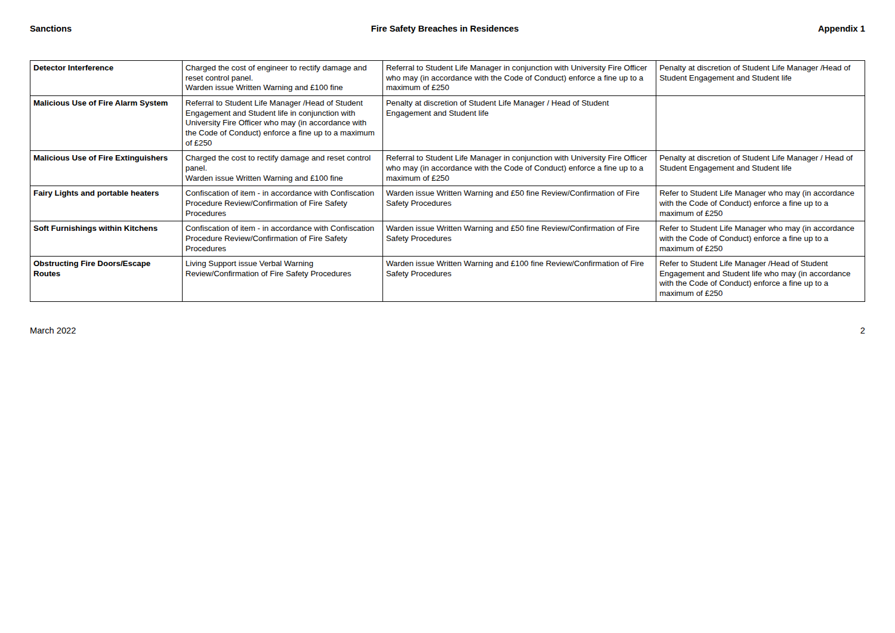Sanctions
Fire Safety Breaches in Residences
Appendix 1
| Detector Interference | Charged the cost of engineer to rectify damage and reset control panel. Warden issue Written Warning and £100 fine | Referral to Student Life Manager in conjunction with University Fire Officer who may (in accordance with the Code of Conduct) enforce a fine up to a maximum of £250 | Penalty at discretion of Student Life Manager /Head of Student Engagement and Student life |
| Malicious Use of Fire Alarm System | Referral to Student Life Manager /Head of Student Engagement and Student life in conjunction with University Fire Officer who may (in accordance with the Code of Conduct) enforce a fine up to a maximum of £250 | Penalty at discretion of Student Life Manager / Head of Student Engagement and Student life | |
| Malicious Use of Fire Extinguishers | Charged the cost to rectify damage and reset control panel. Warden issue Written Warning and £100 fine | Referral to Student Life Manager in conjunction with University Fire Officer who may (in accordance with the Code of Conduct) enforce a fine up to a maximum of £250 | Penalty at discretion of Student Life Manager / Head of Student Engagement and Student life |
| Fairy Lights and portable heaters | Confiscation of item - in accordance with Confiscation Procedure Review/Confirmation of Fire Safety Procedures | Warden issue Written Warning and £50 fine Review/Confirmation of Fire Safety Procedures | Refer to Student Life Manager who may (in accordance with the Code of Conduct) enforce a fine up to a maximum of £250 |
| Soft Furnishings within Kitchens | Confiscation of item - in accordance with Confiscation Procedure Review/Confirmation of Fire Safety Procedures | Warden issue Written Warning and £50 fine Review/Confirmation of Fire Safety Procedures | Refer to Student Life Manager who may (in accordance with the Code of Conduct) enforce a fine up to a maximum of £250 |
| Obstructing Fire Doors/Escape Routes | Living Support issue Verbal Warning Review/Confirmation of Fire Safety Procedures | Warden issue Written Warning and £100 fine Review/Confirmation of Fire Safety Procedures | Refer to Student Life Manager /Head of Student Engagement and Student life who may (in accordance with the Code of Conduct) enforce a fine up to a maximum of £250 |
March 2022
2